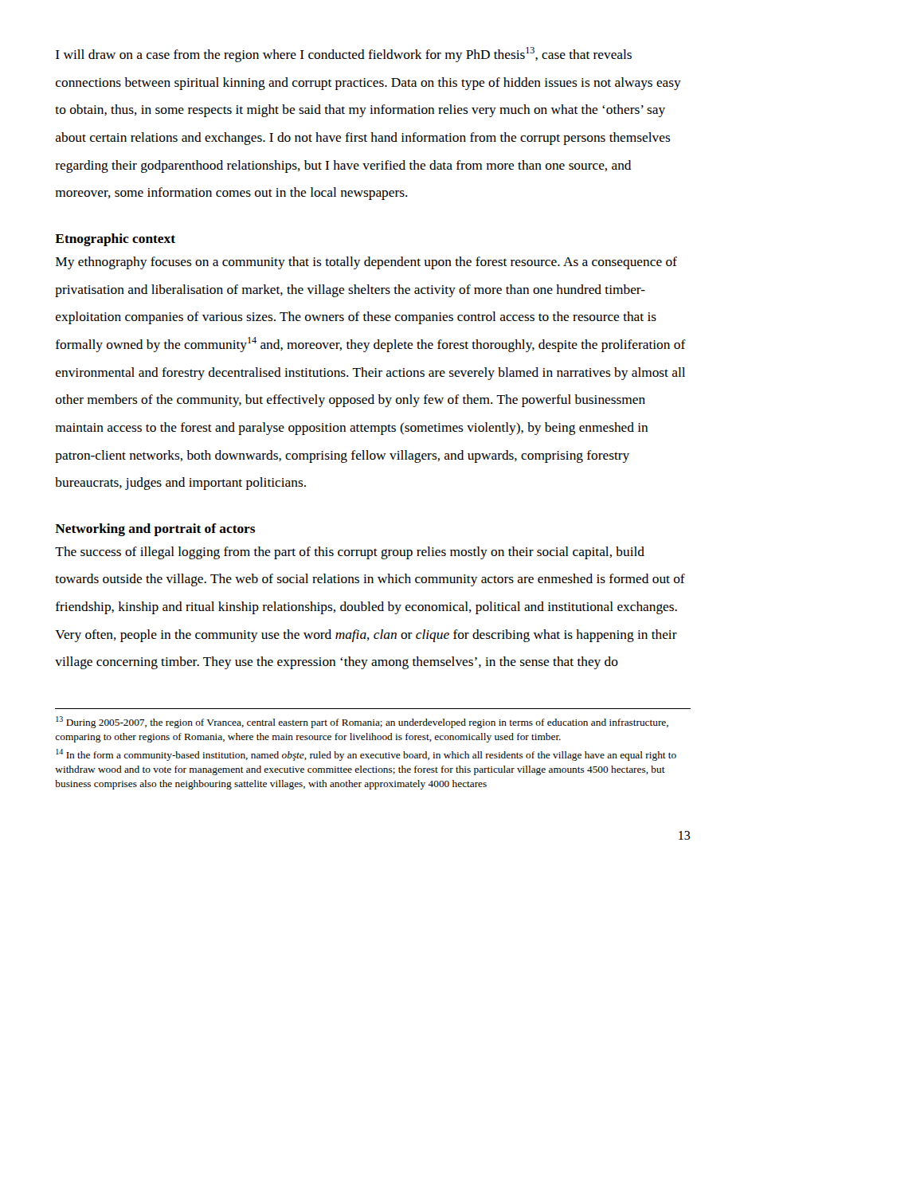I will draw on a case from the region where I conducted fieldwork for my PhD thesis13, case that reveals connections between spiritual kinning and corrupt practices. Data on this type of hidden issues is not always easy to obtain, thus, in some respects it might be said that my information relies very much on what the ‘others’ say about certain relations and exchanges. I do not have first hand information from the corrupt persons themselves regarding their godparenthood relationships, but I have verified the data from more than one source, and moreover, some information comes out in the local newspapers.
Etnographic context
My ethnography focuses on a community that is totally dependent upon the forest resource. As a consequence of privatisation and liberalisation of market, the village shelters the activity of more than one hundred timber-exploitation companies of various sizes. The owners of these companies control access to the resource that is formally owned by the community14 and, moreover, they deplete the forest thoroughly, despite the proliferation of environmental and forestry decentralised institutions. Their actions are severely blamed in narratives by almost all other members of the community, but effectively opposed by only few of them. The powerful businessmen maintain access to the forest and paralyse opposition attempts (sometimes violently), by being enmeshed in patron-client networks, both downwards, comprising fellow villagers, and upwards, comprising forestry bureaucrats, judges and important politicians.
Networking and portrait of actors
The success of illegal logging from the part of this corrupt group relies mostly on their social capital, build towards outside the village. The web of social relations in which community actors are enmeshed is formed out of friendship, kinship and ritual kinship relationships, doubled by economical, political and institutional exchanges. Very often, people in the community use the word mafia, clan or clique for describing what is happening in their village concerning timber. They use the expression ‘they among themselves’, in the sense that they do
13 During 2005-2007, the region of Vrancea, central eastern part of Romania; an underdeveloped region in terms of education and infrastructure, comparing to other regions of Romania, where the main resource for livelihood is forest, economically used for timber.
14 In the form a community-based institution, named obşte, ruled by an executive board, in which all residents of the village have an equal right to withdraw wood and to vote for management and executive committee elections; the forest for this particular village amounts 4500 hectares, but business comprises also the neighbouring sattelite villages, with another approximately 4000 hectares
13